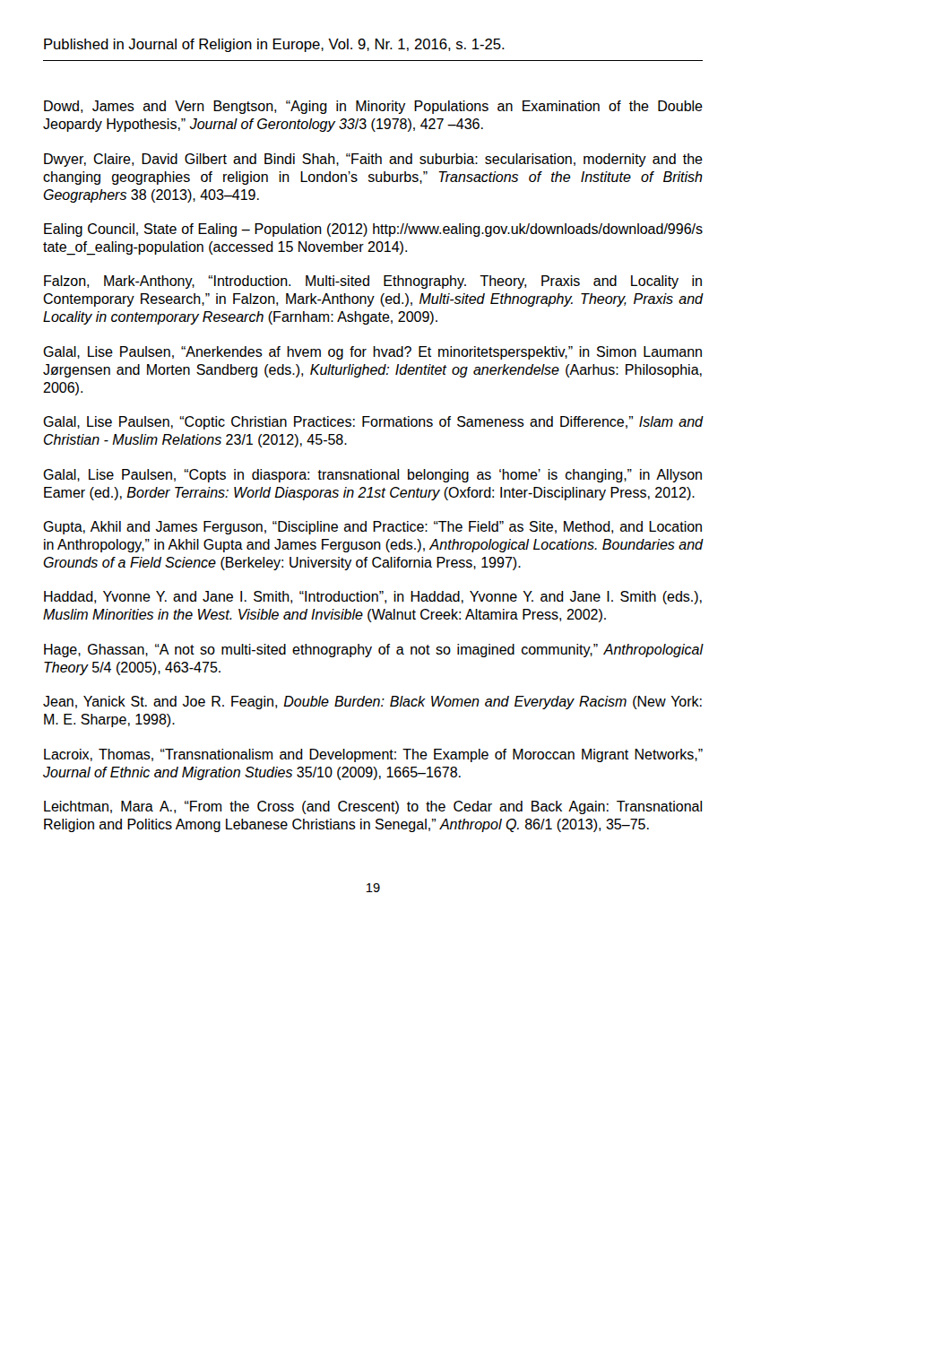Published in Journal of Religion in Europe, Vol. 9, Nr. 1, 2016, s. 1-25.
Dowd, James and Vern Bengtson, “Aging in Minority Populations an Examination of the Double Jeopardy Hypothesis,” Journal of Gerontology 33/3 (1978), 427 –436.
Dwyer, Claire, David Gilbert and Bindi Shah, “Faith and suburbia: secularisation, modernity and the changing geographies of religion in London’s suburbs,” Transactions of the Institute of British Geographers 38 (2013), 403–419.
Ealing Council, State of Ealing – Population (2012) http://www.ealing.gov.uk/downloads/download/996/state_of_ealing-population (accessed 15 November 2014).
Falzon, Mark-Anthony, “Introduction. Multi-sited Ethnography. Theory, Praxis and Locality in Contemporary Research,” in Falzon, Mark-Anthony (ed.), Multi-sited Ethnography. Theory, Praxis and Locality in contemporary Research (Farnham: Ashgate, 2009).
Galal, Lise Paulsen, “Anerkendes af hvem og for hvad? Et minoritetsperspektiv,” in Simon Laumann Jørgensen and Morten Sandberg (eds.), Kulturlighed: Identitet og anerkendelse (Aarhus: Philosophia, 2006).
Galal, Lise Paulsen, “Coptic Christian Practices: Formations of Sameness and Difference,” Islam and Christian - Muslim Relations 23/1 (2012), 45-58.
Galal, Lise Paulsen, “Copts in diaspora: transnational belonging as ‘home’ is changing,” in Allyson Eamer (ed.), Border Terrains: World Diasporas in 21st Century (Oxford: Inter-Disciplinary Press, 2012).
Gupta, Akhil and James Ferguson, “Discipline and Practice: “The Field” as Site, Method, and Location in Anthropology,” in Akhil Gupta and James Ferguson (eds.), Anthropological Locations. Boundaries and Grounds of a Field Science (Berkeley: University of California Press, 1997).
Haddad, Yvonne Y. and Jane I. Smith, “Introduction”, in Haddad, Yvonne Y. and Jane I. Smith (eds.), Muslim Minorities in the West. Visible and Invisible (Walnut Creek: Altamira Press, 2002).
Hage, Ghassan, “A not so multi-sited ethnography of a not so imagined community,” Anthropological Theory 5/4 (2005), 463-475.
Jean, Yanick St. and Joe R. Feagin, Double Burden: Black Women and Everyday Racism (New York: M. E. Sharpe, 1998).
Lacroix, Thomas, “Transnationalism and Development: The Example of Moroccan Migrant Networks,” Journal of Ethnic and Migration Studies 35/10 (2009), 1665–1678.
Leichtman, Mara A., “From the Cross (and Crescent) to the Cedar and Back Again: Transnational Religion and Politics Among Lebanese Christians in Senegal,” Anthropol Q. 86/1 (2013), 35–75.
19